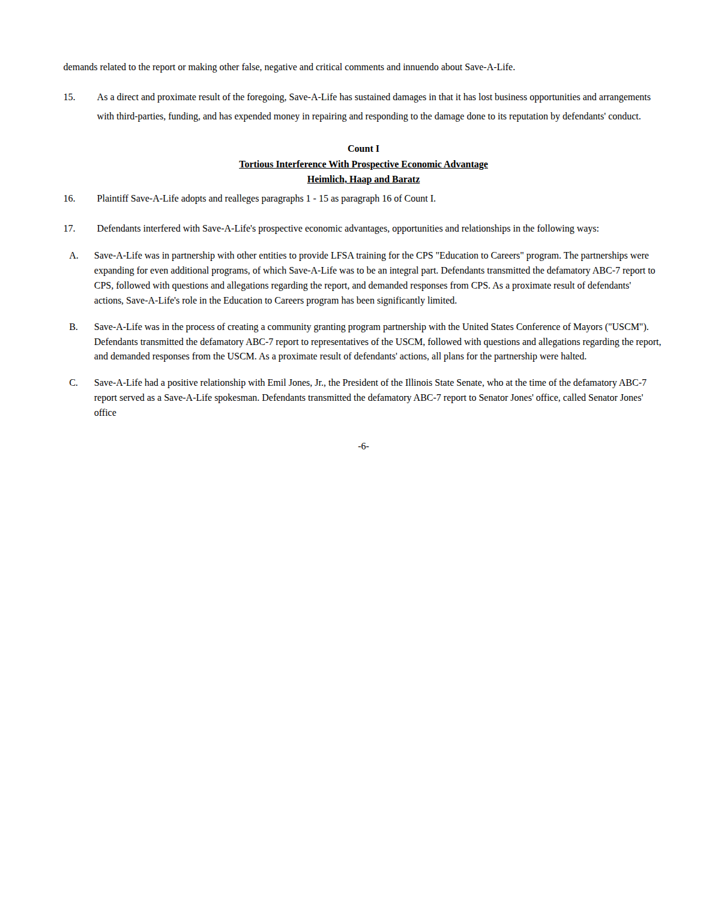demands related to the report or making other false, negative and critical comments and innuendo about Save-A-Life.
15.
As a direct and proximate result of the foregoing, Save-A-Life has sustained damages in that it has lost business opportunities and arrangements with third-parties, funding, and has expended money in repairing and responding to the damage done to its reputation by defendants' conduct.
Count I
Tortious Interference With Prospective Economic Advantage
Heimlich, Haap and Baratz
16.
Plaintiff Save-A-Life adopts and realleges paragraphs 1 - 15 as paragraph 16 of Count I.
17.
Defendants interfered with Save-A-Life's prospective economic advantages, opportunities and relationships in the following ways:
A.
Save-A-Life was in partnership with other entities to provide LFSA training for the CPS "Education to Careers" program. The partnerships were expanding for even additional programs, of which Save-A-Life was to be an integral part. Defendants transmitted the defamatory ABC-7 report to CPS, followed with questions and allegations regarding the report, and demanded responses from CPS. As a proximate result of defendants' actions, Save-A-Life's role in the Education to Careers program has been significantly limited.
B.
Save-A-Life was in the process of creating a community granting program partnership with the United States Conference of Mayors ("USCM"). Defendants transmitted the defamatory ABC-7 report to representatives of the USCM, followed with questions and allegations regarding the report, and demanded responses from the USCM. As a proximate result of defendants' actions, all plans for the partnership were halted.
C.
Save-A-Life had a positive relationship with Emil Jones, Jr., the President of the Illinois State Senate, who at the time of the defamatory ABC-7 report served as a Save-A-Life spokesman. Defendants transmitted the defamatory ABC-7 report to Senator Jones' office, called Senator Jones' office
-6-